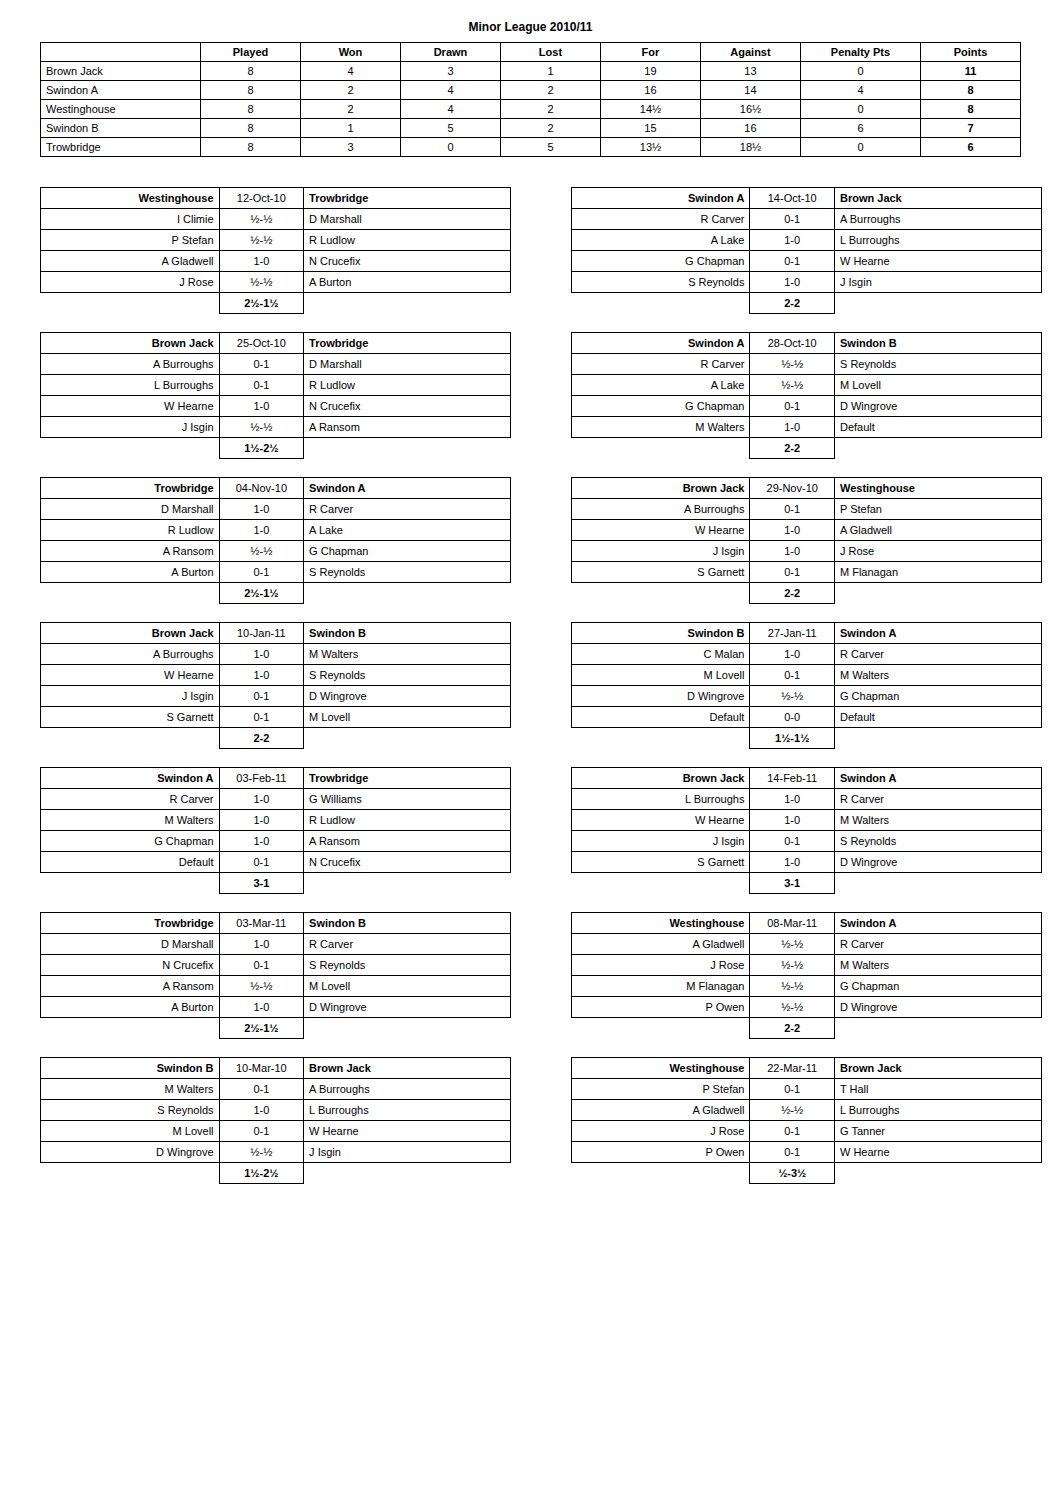Minor League 2010/11
| | Played | Won | Drawn | Lost | For | Against | Penalty Pts | Points |
| --- | --- | --- | --- | --- | --- | --- | --- | --- |
| Brown Jack | 8 | 4 | 3 | 1 | 19 | 13 | 0 | 11 |
| Swindon A | 8 | 2 | 4 | 2 | 16 | 14 | 4 | 8 |
| Westinghouse | 8 | 2 | 4 | 2 | 14½ | 16½ | 0 | 8 |
| Swindon B | 8 | 1 | 5 | 2 | 15 | 16 | 6 | 7 |
| Trowbridge | 8 | 3 | 0 | 5 | 13½ | 18½ | 0 | 6 |
| Westinghouse | 12-Oct-10 | Trowbridge |
| --- | --- | --- |
| I Climie | ½-½ | D Marshall |
| P Stefan | ½-½ | R Ludlow |
| A Gladwell | 1-0 | N Crucefix |
| J Rose | ½-½ | A Burton |
| | 2½-1½ | |
| Swindon A | 14-Oct-10 | Brown Jack |
| --- | --- | --- |
| R Carver | 0-1 | A Burroughs |
| A Lake | 1-0 | L Burroughs |
| G Chapman | 0-1 | W Hearne |
| S Reynolds | 1-0 | J Isgin |
| | 2-2 | |
| Brown Jack | 25-Oct-10 | Trowbridge |
| --- | --- | --- |
| A Burroughs | 0-1 | D Marshall |
| L Burroughs | 0-1 | R Ludlow |
| W Hearne | 1-0 | N Crucefix |
| J Isgin | ½-½ | A Ransom |
| | 1½-2½ | |
| Swindon A | 28-Oct-10 | Swindon B |
| --- | --- | --- |
| R Carver | ½-½ | S Reynolds |
| A Lake | ½-½ | M Lovell |
| G Chapman | 0-1 | D Wingrove |
| M Walters | 1-0 | Default |
| | 2-2 | |
| Trowbridge | 04-Nov-10 | Swindon A |
| --- | --- | --- |
| D Marshall | 1-0 | R Carver |
| R Ludlow | 1-0 | A Lake |
| A Ransom | ½-½ | G Chapman |
| A Burton | 0-1 | S Reynolds |
| | 2½-1½ | |
| Brown Jack | 29-Nov-10 | Westinghouse |
| --- | --- | --- |
| A Burroughs | 0-1 | P Stefan |
| W Hearne | 1-0 | A Gladwell |
| J Isgin | 1-0 | J Rose |
| S Garnett | 0-1 | M Flanagan |
| | 2-2 | |
| Brown Jack | 10-Jan-11 | Swindon B |
| --- | --- | --- |
| A Burroughs | 1-0 | M Walters |
| W Hearne | 1-0 | S Reynolds |
| J Isgin | 0-1 | D Wingrove |
| S Garnett | 0-1 | M Lovell |
| | 2-2 | |
| Swindon B | 27-Jan-11 | Swindon A |
| --- | --- | --- |
| C Malan | 1-0 | R Carver |
| M Lovell | 0-1 | M Walters |
| D Wingrove | ½-½ | G Chapman |
| Default | 0-0 | Default |
| | 1½-1½ | |
| Swindon A | 03-Feb-11 | Trowbridge |
| --- | --- | --- |
| R Carver | 1-0 | G Williams |
| M Walters | 1-0 | R Ludlow |
| G Chapman | 1-0 | A Ransom |
| Default | 0-1 | N Crucefix |
| | 3-1 | |
| Brown Jack | 14-Feb-11 | Swindon A |
| --- | --- | --- |
| L Burroughs | 1-0 | R Carver |
| W Hearne | 1-0 | M Walters |
| J Isgin | 0-1 | S Reynolds |
| S Garnett | 1-0 | D Wingrove |
| | 3-1 | |
| Trowbridge | 03-Mar-11 | Swindon B |
| --- | --- | --- |
| D Marshall | 1-0 | R Carver |
| N Crucefix | 0-1 | S Reynolds |
| A Ransom | ½-½ | M Lovell |
| A Burton | 1-0 | D Wingrove |
| | 2½-1½ | |
| Westinghouse | 08-Mar-11 | Swindon A |
| --- | --- | --- |
| A Gladwell | ½-½ | R Carver |
| J Rose | ½-½ | M Walters |
| M Flanagan | ½-½ | G Chapman |
| P Owen | ½-½ | D Wingrove |
| | 2-2 | |
| Swindon B | 10-Mar-10 | Brown Jack |
| --- | --- | --- |
| M Walters | 0-1 | A Burroughs |
| S Reynolds | 1-0 | L Burroughs |
| M Lovell | 0-1 | W Hearne |
| D Wingrove | ½-½ | J Isgin |
| | 1½-2½ | |
| Westinghouse | 22-Mar-11 | Brown Jack |
| --- | --- | --- |
| P Stefan | 0-1 | T Hall |
| A Gladwell | ½-½ | L Burroughs |
| J Rose | 0-1 | G Tanner |
| P Owen | 0-1 | W Hearne |
| | ½-3½ | |